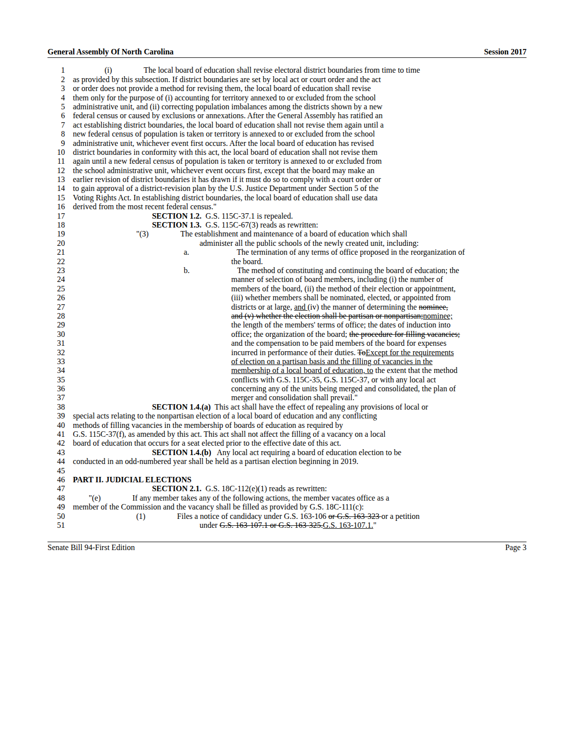General Assembly Of North Carolina
Session 2017
(i) The local board of education shall revise electoral district boundaries from time to time
as provided by this subsection. If district boundaries are set by local act or court order and the act
or order does not provide a method for revising them, the local board of education shall revise
them only for the purpose of (i) accounting for territory annexed to or excluded from the school
administrative unit, and (ii) correcting population imbalances among the districts shown by a new
federal census or caused by exclusions or annexations. After the General Assembly has ratified an
act establishing district boundaries, the local board of education shall not revise them again until a
new federal census of population is taken or territory is annexed to or excluded from the school
administrative unit, whichever event first occurs. After the local board of education has revised
district boundaries in conformity with this act, the local board of education shall not revise them
again until a new federal census of population is taken or territory is annexed to or excluded from
the school administrative unit, whichever event occurs first, except that the board may make an
earlier revision of district boundaries it has drawn if it must do so to comply with a court order or
to gain approval of a district-revision plan by the U.S. Justice Department under Section 5 of the
Voting Rights Act. In establishing district boundaries, the local board of education shall use data
derived from the most recent federal census."
SECTION 1.2. G.S. 115C-37.1 is repealed.
SECTION 1.3. G.S. 115C-67(3) reads as rewritten:
"(3) The establishment and maintenance of a board of education which shall
administer all the public schools of the newly created unit, including:
a. The termination of any terms of office proposed in the reorganization of
the board.
b. The method of constituting and continuing the board of education; the
manner of selection of board members, including (i) the number of
members of the board, (ii) the method of their election or appointment,
(iii) whether members shall be nominated, elected, or appointed from
districts or at large, and (iv) the manner of determining the nominee,
and (v) whether the election shall be partisan or nonpartisan;nominee;
the length of the members' terms of office; the dates of induction into
office; the organization of the board; the procedure for filling vacancies;
and the compensation to be paid members of the board for expenses
incurred in performance of their duties. ToExcept for the requirements
of election on a partisan basis and the filling of vacancies in the
membership of a local board of education, to the extent that the method
conflicts with G.S. 115C-35, G.S. 115C-37, or with any local act
concerning any of the units being merged and consolidated, the plan of
merger and consolidation shall prevail."
SECTION 1.4.(a) This act shall have the effect of repealing any provisions of local or
special acts relating to the nonpartisan election of a local board of education and any conflicting
methods of filling vacancies in the membership of boards of education as required by
G.S. 115C-37(f), as amended by this act. This act shall not affect the filling of a vacancy on a local
board of education that occurs for a seat elected prior to the effective date of this act.
SECTION 1.4.(b) Any local act requiring a board of education election to be
conducted in an odd-numbered year shall be held as a partisan election beginning in 2019.
PART II. JUDICIAL ELECTIONS
SECTION 2.1. G.S. 18C-112(e)(1) reads as rewritten:
"(e) If any member takes any of the following actions, the member vacates office as a
member of the Commission and the vacancy shall be filled as provided by G.S. 18C-111(c):
(1) Files a notice of candidacy under G.S. 163-106 or G.S. 163-323 or a petition
under G.S. 163-107.1 or G.S. 163-325.G.S. 163-107.1."
Senate Bill 94-First Edition
Page 3